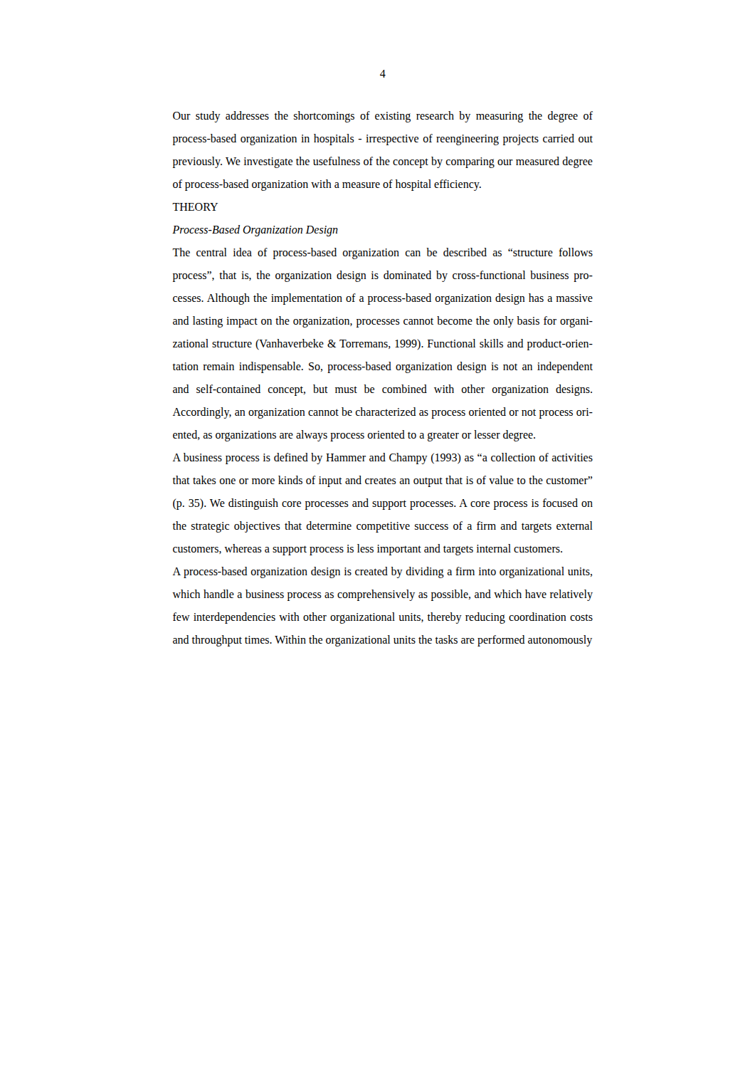4
Our study addresses the shortcomings of existing research by measuring the degree of process-based organization in hospitals - irrespective of reengineering projects carried out previously. We investigate the usefulness of the concept by comparing our measured degree of process-based organization with a measure of hospital efficiency.
THEORY
Process-Based Organization Design
The central idea of process-based organization can be described as “structure follows process”, that is, the organization design is dominated by cross-functional business processes. Although the implementation of a process-based organization design has a massive and lasting impact on the organization, processes cannot become the only basis for organizational structure (Vanhaverbeke & Torremans, 1999). Functional skills and product-orientation remain indispensable. So, process-based organization design is not an independent and self-contained concept, but must be combined with other organization designs. Accordingly, an organization cannot be characterized as process oriented or not process oriented, as organizations are always process oriented to a greater or lesser degree.
A business process is defined by Hammer and Champy (1993) as “a collection of activities that takes one or more kinds of input and creates an output that is of value to the customer” (p. 35). We distinguish core processes and support processes. A core process is focused on the strategic objectives that determine competitive success of a firm and targets external customers, whereas a support process is less important and targets internal customers.
A process-based organization design is created by dividing a firm into organizational units, which handle a business process as comprehensively as possible, and which have relatively few interdependencies with other organizational units, thereby reducing coordination costs and throughput times. Within the organizational units the tasks are performed autonomously